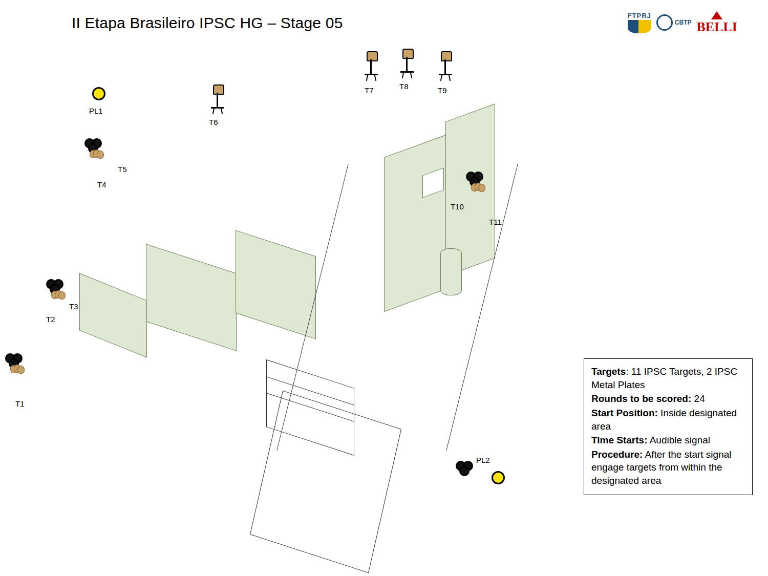II Etapa Brasileiro IPSC HG – Stage 05
FTPRJ
CBTP
BELLI
T7
T8
T9
T6
PL1
PL2
T5 T4
T10 T11
T3 T2
T1
Targets: 11 IPSC Targets, 2 IPSC Metal Plates
Rounds to be scored: 24
Start Position: Inside designated area
Time Starts: Audible signal
Procedure: After the start signal engage targets from within the designated area